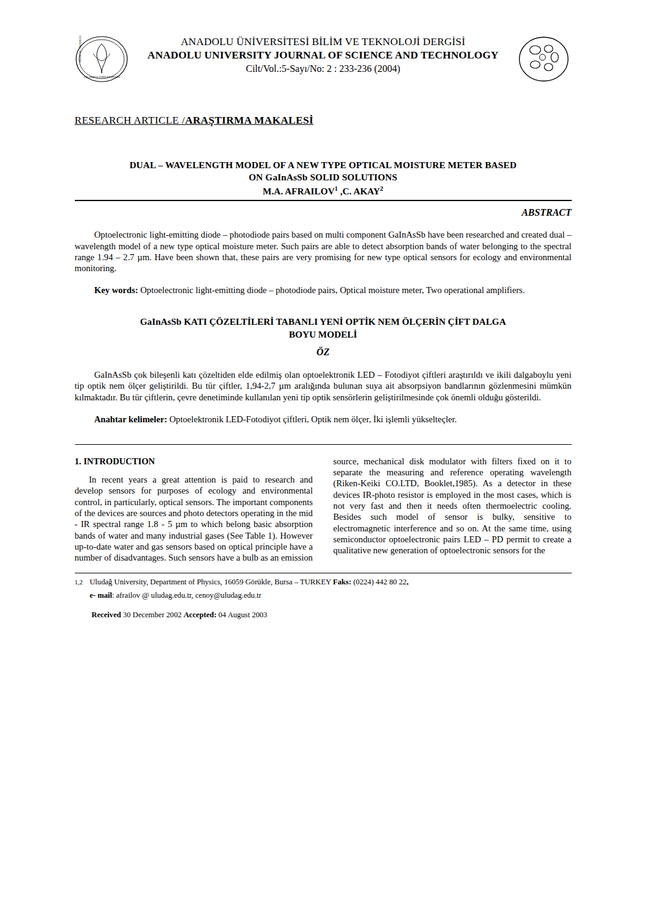ANADOLU ÜNİVERSİTESİ BİLİM VE TEKNOLOJİ
ANADOLU ÜNİVERSİTESİ BİLİM VE TEKNOLOJİ DERGİSİ
ANADOLU UNIVERSITY JOURNAL OF SCIENCE AND TECHNOLOGY
Cilt/Vol.:5-Sayı/No: 2 : 233-236 (2004)
RESEARCH ARTICLE /ARAŞTIRMA MAKALESİ
DUAL – WAVELENGTH MODEL OF A NEW TYPE OPTICAL MOISTURE METER BASED
ON GaInAsSb SOLID SOLUTIONS
M.A. AFRAILOV1 ,C. AKAY2
ABSTRACT
Optoelectronic light-emitting diode – photodiode pairs based on multi component GaInAsSb have been researched and created dual – wavelength model of a new type optical moisture meter. Such pairs are able to detect absorption bands of water belonging to the spectral range 1.94 – 2.7 µm. Have been shown that, these pairs are very promising for new type optical sensors for ecology and environmental monitoring.
Key words: Optoelectronic light-emitting diode – photodiode pairs, Optical moisture meter, Two operational amplifiers.
GaInAsSb KATI ÇÖZELTİLERİ TABANLI YENİ OPTİK NEM ÖLÇERİN ÇİFT DALGA
BOYU MODELİ
ÖZ
GaInAsSb çok bileşenli katı çözeltiden elde edilmiş olan optoelektronik LED – Fotodiyot çiftleri araştırıldı ve ikili dalgaboylu yeni tip optik nem ölçer geliştirildi. Bu tür çiftler, 1,94-2,7 µm aralığında bulunan suya ait absorpsiyon bandlarının gözlenmesini mümkün kılmaktadır. Bu tür çiftlerin, çevre denetiminde kullanılan yeni tip optik sensörlerin geliştirilmesinde çok önemli olduğu gösterildi.
Anahtar kelimeler: Optoelektronik LED-Fotodiyot çiftleri, Optik nem ölçer, İki işlemli yükselteçler.
1. INTRODUCTION
In recent years a great attention is paid to research and develop sensors for purposes of ecology and environmental control, in particularly, optical sensors. The important components of the devices are sources and photo detectors operating in the mid - IR spectral range 1.8 - 5 µm to which belong basic absorption bands of water and many industrial gases (See Table 1). However up-to-date water and gas sensors based on optical principle have a number of disadvantages. Such sensors have a bulb as an emission source, mechanical disk modulator with filters fixed on it to separate the measuring and reference operating wavelength (Riken-Keiki CO.LTD, Booklet,1985). As a detector in these devices IR-photo resistor is employed in the most cases, which is not very fast and then it needs often thermoelectric cooling. Besides such model of sensor is bulky, sensitive to electromagnetic interference and so on. At the same time, using semiconductor optoelectronic pairs LED – PD permit to create a qualitative new generation of optoelectronic sensors for the
1,2
Uludağ University, Department of Physics, 16059 Görükle, Bursa – TURKEY Faks: (0224) 442 80 22,
e- mail: afrailov @ uludag.edu.tr, cenoy@uludag.edu.tr
Received 30 December 2002 Accepted: 04 August 2003